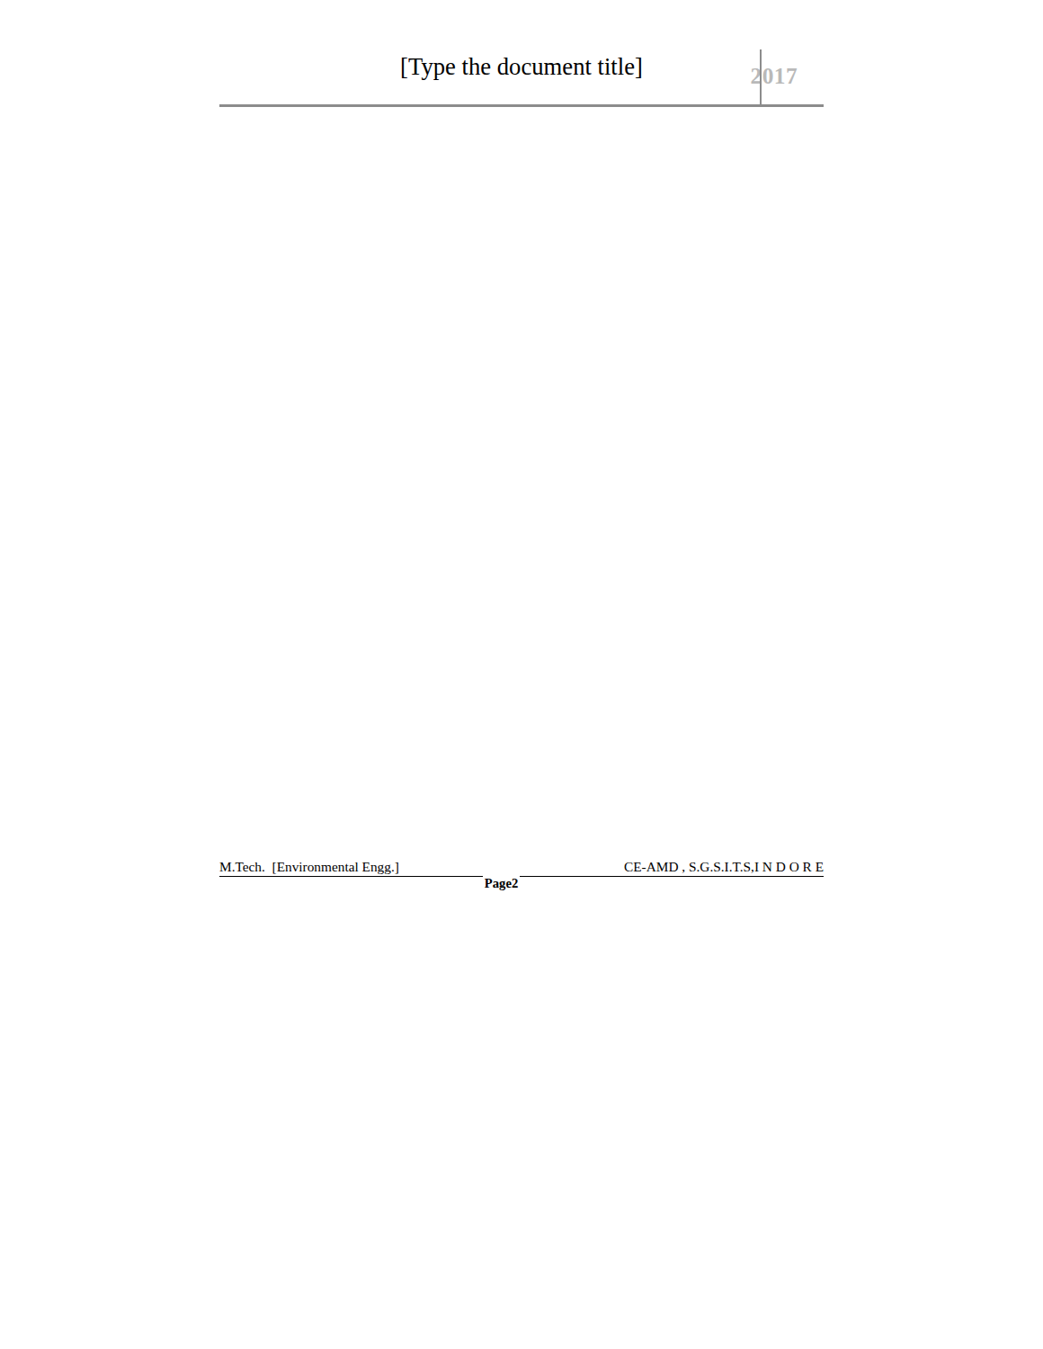[Type the document title]
2017
M.Tech. [Environmental Engg.]
CE-AMD , S.G.S.I.T.S,I N D O R E
Page2